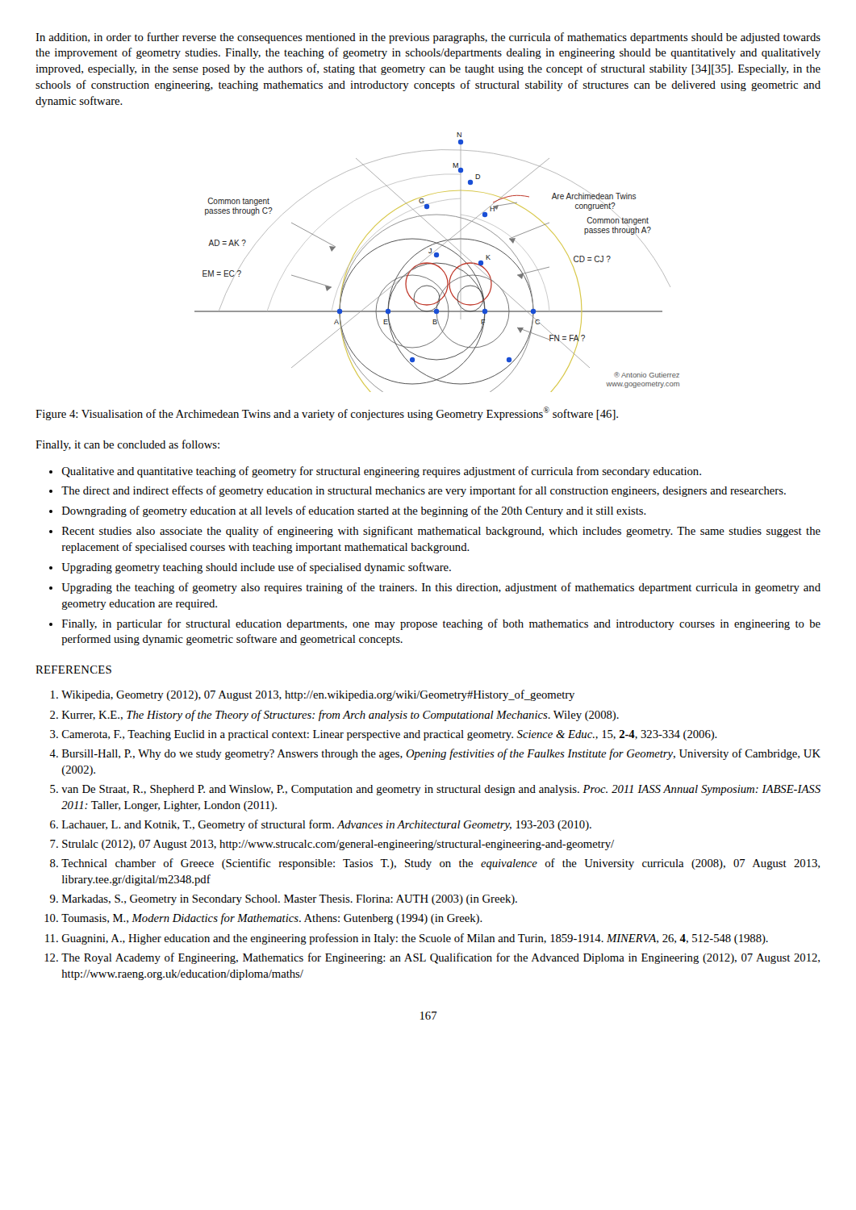In addition, in order to further reverse the consequences mentioned in the previous paragraphs, the curricula of mathematics departments should be adjusted towards the improvement of geometry studies. Finally, the teaching of geometry in schools/departments dealing in engineering should be quantitatively and qualitatively improved, especially, in the sense posed by the authors of, stating that geometry can be taught using the concept of structural stability [34][35]. Especially, in the schools of construction engineering, teaching mathematics and introductory concepts of structural stability of structures can be delivered using geometric and dynamic software.
N M D G H J K A E B F C
Common tangent
passes through C?
AD = AK ?
EM = EC ?
Are Archimedean Twins congruent?
Common tangent
passes through A?
CD = CJ ?
FN = FA ?
® Antonio Gutierrez
www.gogeometry.com
Figure 4: Visualisation of the Archimedean Twins and a variety of conjectures using Geometry Expressions® software [46].
Finally, it can be concluded as follows:
Qualitative and quantitative teaching of geometry for structural engineering requires adjustment of curricula from secondary education.
The direct and indirect effects of geometry education in structural mechanics are very important for all construction engineers, designers and researchers.
Downgrading of geometry education at all levels of education started at the beginning of the 20th Century and it still exists.
Recent studies also associate the quality of engineering with significant mathematical background, which includes geometry. The same studies suggest the replacement of specialised courses with teaching important mathematical background.
Upgrading geometry teaching should include use of specialised dynamic software.
Upgrading the teaching of geometry also requires training of the trainers. In this direction, adjustment of mathematics department curricula in geometry and geometry education are required.
Finally, in particular for structural education departments, one may propose teaching of both mathematics and introductory courses in engineering to be performed using dynamic geometric software and geometrical concepts.
REFERENCES
Wikipedia, Geometry (2012), 07 August 2013, http://en.wikipedia.org/wiki/Geometry#History_of_geometry
Kurrer, K.E., The History of the Theory of Structures: from Arch analysis to Computational Mechanics. Wiley (2008).
Camerota, F., Teaching Euclid in a practical context: Linear perspective and practical geometry. Science & Educ., 15, 2-4, 323-334 (2006).
Bursill-Hall, P., Why do we study geometry? Answers through the ages, Opening festivities of the Faulkes Institute for Geometry, University of Cambridge, UK (2002).
van De Straat, R., Shepherd P. and Winslow, P., Computation and geometry in structural design and analysis. Proc. 2011 IASS Annual Symposium: IABSE-IASS 2011: Taller, Longer, Lighter, London (2011).
Lachauer, L. and Kotnik, T., Geometry of structural form. Advances in Architectural Geometry, 193-203 (2010).
Strulalc (2012), 07 August 2013, http://www.strucalc.com/general-engineering/structural-engineering-and-geometry/
Technical chamber of Greece (Scientific responsible: Tasios T.), Study on the equivalence of the University curricula (2008), 07 August 2013, library.tee.gr/digital/m2348.pdf
Markadas, S., Geometry in Secondary School. Master Thesis. Florina: AUTH (2003) (in Greek).
Toumasis, M., Modern Didactics for Mathematics. Athens: Gutenberg (1994) (in Greek).
Guagnini, A., Higher education and the engineering profession in Italy: the Scuole of Milan and Turin, 1859-1914. MINERVA, 26, 4, 512-548 (1988).
The Royal Academy of Engineering, Mathematics for Engineering: an ASL Qualification for the Advanced Diploma in Engineering (2012), 07 August 2012, http://www.raeng.org.uk/education/diploma/maths/
167